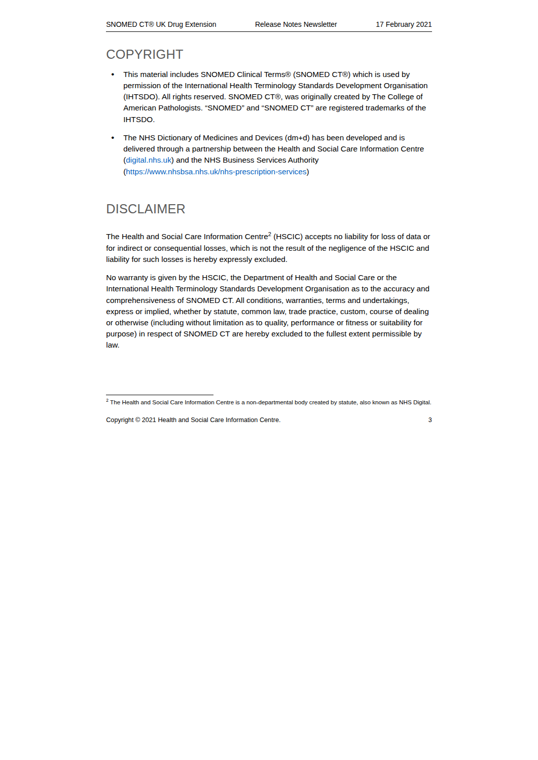SNOMED CT® UK Drug Extension Release Notes Newsletter 17 February 2021
COPYRIGHT
This material includes SNOMED Clinical Terms® (SNOMED CT®) which is used by permission of the International Health Terminology Standards Development Organisation (IHTSDO). All rights reserved. SNOMED CT®, was originally created by The College of American Pathologists. “SNOMED” and “SNOMED CT” are registered trademarks of the IHTSDO.
The NHS Dictionary of Medicines and Devices (dm+d) has been developed and is delivered through a partnership between the Health and Social Care Information Centre (digital.nhs.uk) and the NHS Business Services Authority (https://www.nhsbsa.nhs.uk/nhs-prescription-services)
DISCLAIMER
The Health and Social Care Information Centre2 (HSCIC) accepts no liability for loss of data or for indirect or consequential losses, which is not the result of the negligence of the HSCIC and liability for such losses is hereby expressly excluded.
No warranty is given by the HSCIC, the Department of Health and Social Care or the International Health Terminology Standards Development Organisation as to the accuracy and comprehensiveness of SNOMED CT. All conditions, warranties, terms and undertakings, express or implied, whether by statute, common law, trade practice, custom, course of dealing or otherwise (including without limitation as to quality, performance or fitness or suitability for purpose) in respect of SNOMED CT are hereby excluded to the fullest extent permissible by law.
2 The Health and Social Care Information Centre is a non-departmental body created by statute, also known as NHS Digital.
Copyright © 2021 Health and Social Care Information Centre. 3